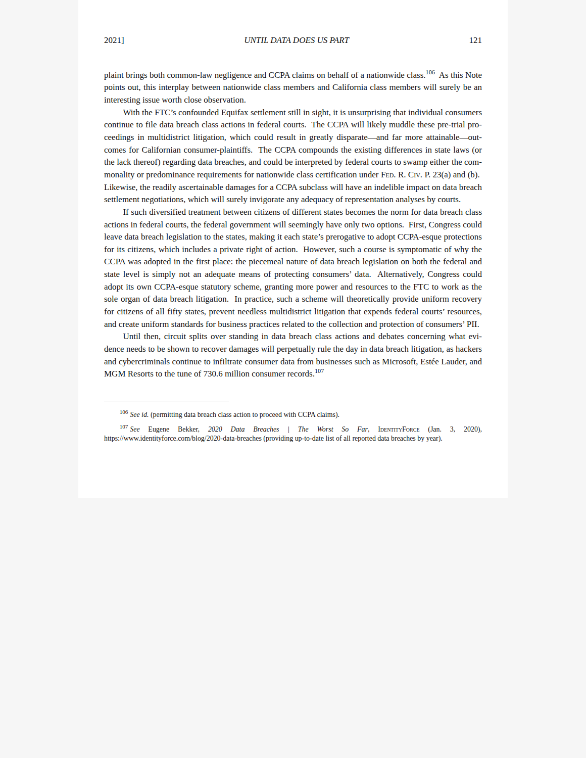2021] UNTIL DATA DOES US PART 121
plaint brings both common-law negligence and CCPA claims on behalf of a nationwide class.106 As this Note points out, this interplay between nationwide class members and California class members will surely be an interesting issue worth close observation.
With the FTC’s confounded Equifax settlement still in sight, it is unsurprising that individual consumers continue to file data breach class actions in federal courts. The CCPA will likely muddle these pre-trial proceedings in multidistrict litigation, which could result in greatly disparate—and far more attainable—outcomes for Californian consumer-plaintiffs. The CCPA compounds the existing differences in state laws (or the lack thereof) regarding data breaches, and could be interpreted by federal courts to swamp either the commonality or predominance requirements for nationwide class certification under Fed. R. Civ. P. 23(a) and (b). Likewise, the readily ascertainable damages for a CCPA subclass will have an indelible impact on data breach settlement negotiations, which will surely invigorate any adequacy of representation analyses by courts.
If such diversified treatment between citizens of different states becomes the norm for data breach class actions in federal courts, the federal government will seemingly have only two options. First, Congress could leave data breach legislation to the states, making it each state’s prerogative to adopt CCPA-esque protections for its citizens, which includes a private right of action. However, such a course is symptomatic of why the CCPA was adopted in the first place: the piecemeal nature of data breach legislation on both the federal and state level is simply not an adequate means of protecting consumers’ data. Alternatively, Congress could adopt its own CCPA-esque statutory scheme, granting more power and resources to the FTC to work as the sole organ of data breach litigation. In practice, such a scheme will theoretically provide uniform recovery for citizens of all fifty states, prevent needless multidistrict litigation that expends federal courts’ resources, and create uniform standards for business practices related to the collection and protection of consumers’ PII.
Until then, circuit splits over standing in data breach class actions and debates concerning what evidence needs to be shown to recover damages will perpetually rule the day in data breach litigation, as hackers and cybercriminals continue to infiltrate consumer data from businesses such as Microsoft, Estée Lauder, and MGM Resorts to the tune of 730.6 million consumer records.107
106 See id. (permitting data breach class action to proceed with CCPA claims).
107 See Eugene Bekker, 2020 Data Breaches | The Worst So Far, IdentityForce (Jan. 3, 2020), https://www.identityforce.com/blog/2020-data-breaches (providing up-to-date list of all reported data breaches by year).